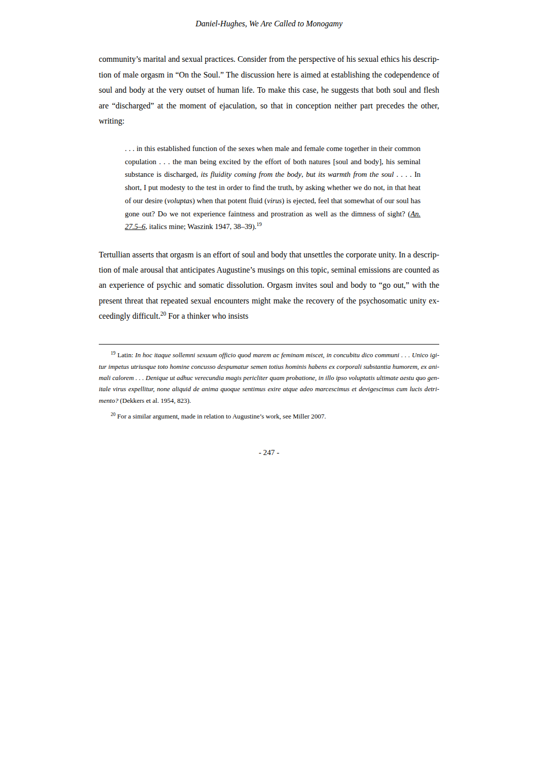Daniel-Hughes, We Are Called to Monogamy
community’s marital and sexual practices. Consider from the perspective of his sexual ethics his description of male orgasm in “On the Soul.” The discussion here is aimed at establishing the codependence of soul and body at the very outset of human life. To make this case, he suggests that both soul and flesh are “discharged” at the moment of ejaculation, so that in conception neither part precedes the other, writing:
. . . in this established function of the sexes when male and female come together in their common copulation . . . the man being excited by the effort of both natures [soul and body], his seminal substance is discharged, its fluidity coming from the body, but its warmth from the soul . . . . In short, I put modesty to the test in order to find the truth, by asking whether we do not, in that heat of our desire (voluptas) when that potent fluid (virus) is ejected, feel that somewhat of our soul has gone out? Do we not experience faintness and prostration as well as the dimness of sight? (An. 27.5–6, italics mine; Waszink 1947, 38–39).19
Tertullian asserts that orgasm is an effort of soul and body that unsettles the corporate unity. In a description of male arousal that anticipates Augustine’s musings on this topic, seminal emissions are counted as an experience of psychic and somatic dissolution. Orgasm invites soul and body to “go out,” with the present threat that repeated sexual encounters might make the recovery of the psychosomatic unity exceedingly difficult.20 For a thinker who insists
19 Latin: In hoc itaque sollemni sexuum officio quod marem ac feminam miscet, in concubitu dico communi . . . Unico igitur impetus utriusque toto homine concusso despumatur semen totius hominis habens ex corporali substantia humorem, ex animali calorem . . . Denique ut adhuc verecundia magis pericliter quam probatione, in illo ipso voluptatis ultimate aestu quo genitale virus expellitur, none aliquid de anima quoque sentimus exire atque adeo marcescimus et devigescimus cum lucis detrimento? (Dekkers et al. 1954, 823).
20 For a similar argument, made in relation to Augustine’s work, see Miller 2007.
- 247 -